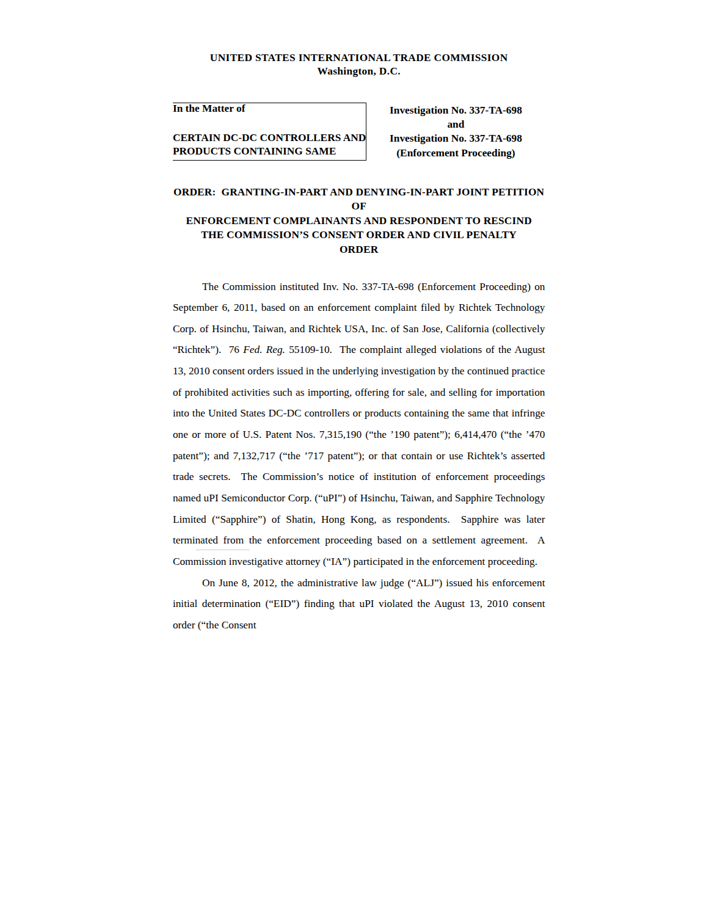UNITED STATES INTERNATIONAL TRADE COMMISSION Washington, D.C.
| In the Matter of CERTAIN DC-DC CONTROLLERS AND PRODUCTS CONTAINING SAME | Investigation No. 337-TA-698 and Investigation No. 337-TA-698 (Enforcement Proceeding) |
ORDER: GRANTING-IN-PART AND DENYING-IN-PART JOINT PETITION OF
ENFORCEMENT COMPLAINANTS AND RESPONDENT TO RESCIND
THE COMMISSION’S CONSENT ORDER AND CIVIL PENALTY
ORDER
The Commission instituted Inv. No. 337-TA-698 (Enforcement Proceeding) on September 6, 2011, based on an enforcement complaint filed by Richtek Technology Corp. of Hsinchu, Taiwan, and Richtek USA, Inc. of San Jose, California (collectively “Richtek”). 76 Fed. Reg. 55109-10. The complaint alleged violations of the August 13, 2010 consent orders issued in the underlying investigation by the continued practice of prohibited activities such as importing, offering for sale, and selling for importation into the United States DC-DC controllers or products containing the same that infringe one or more of U.S. Patent Nos. 7,315,190 (“the ’190 patent”); 6,414,470 (“the ’470 patent”); and 7,132,717 (“the ’717 patent”); or that contain or use Richtek’s asserted trade secrets. The Commission’s notice of institution of enforcement proceedings named uPI Semiconductor Corp. (“uPI”) of Hsinchu, Taiwan, and Sapphire Technology Limited (“Sapphire”) of Shatin, Hong Kong, as respondents. Sapphire was later terminated from the enforcement proceeding based on a settlement agreement. A Commission investigative attorney (“IA”) participated in the enforcement proceeding.
On June 8, 2012, the administrative law judge (“ALJ”) issued his enforcement initial determination (“EID”) finding that uPI violated the August 13, 2010 consent order (“the Consent